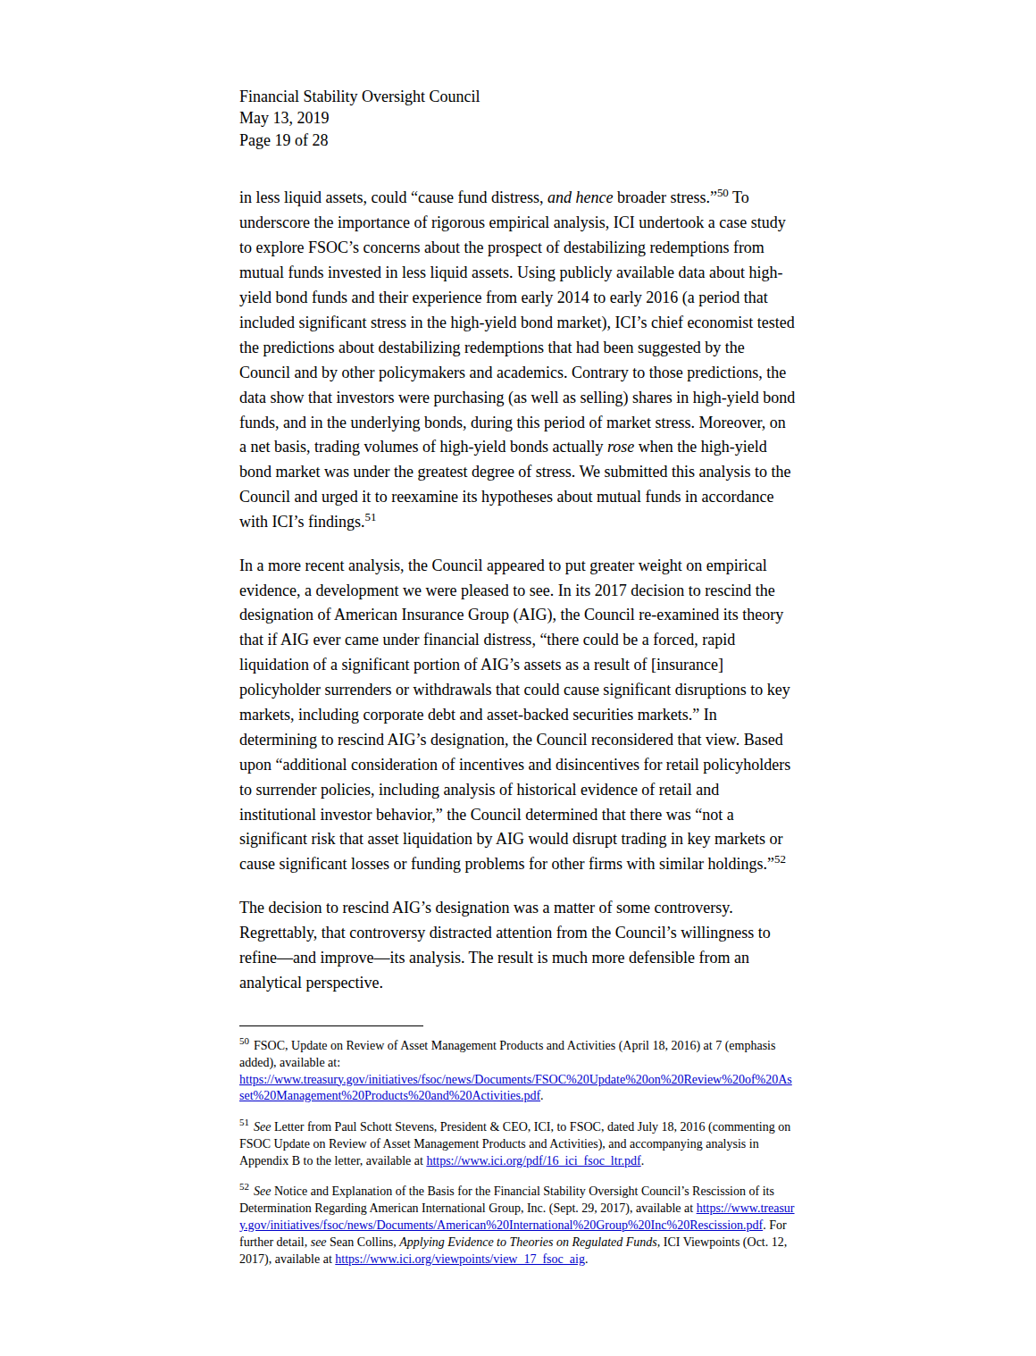Financial Stability Oversight Council
May 13, 2019
Page 19 of 28
in less liquid assets, could “cause fund distress, and hence broader stress.”50 To underscore the importance of rigorous empirical analysis, ICI undertook a case study to explore FSOC’s concerns about the prospect of destabilizing redemptions from mutual funds invested in less liquid assets. Using publicly available data about high-yield bond funds and their experience from early 2014 to early 2016 (a period that included significant stress in the high-yield bond market), ICI’s chief economist tested the predictions about destabilizing redemptions that had been suggested by the Council and by other policymakers and academics. Contrary to those predictions, the data show that investors were purchasing (as well as selling) shares in high-yield bond funds, and in the underlying bonds, during this period of market stress. Moreover, on a net basis, trading volumes of high-yield bonds actually rose when the high-yield bond market was under the greatest degree of stress. We submitted this analysis to the Council and urged it to reexamine its hypotheses about mutual funds in accordance with ICI’s findings.51
In a more recent analysis, the Council appeared to put greater weight on empirical evidence, a development we were pleased to see. In its 2017 decision to rescind the designation of American Insurance Group (AIG), the Council re-examined its theory that if AIG ever came under financial distress, “there could be a forced, rapid liquidation of a significant portion of AIG’s assets as a result of [insurance] policyholder surrenders or withdrawals that could cause significant disruptions to key markets, including corporate debt and asset-backed securities markets.” In determining to rescind AIG’s designation, the Council reconsidered that view. Based upon “additional consideration of incentives and disincentives for retail policyholders to surrender policies, including analysis of historical evidence of retail and institutional investor behavior,” the Council determined that there was “not a significant risk that asset liquidation by AIG would disrupt trading in key markets or cause significant losses or funding problems for other firms with similar holdings.”52
The decision to rescind AIG’s designation was a matter of some controversy. Regrettably, that controversy distracted attention from the Council’s willingness to refine—and improve—its analysis. The result is much more defensible from an analytical perspective.
50 FSOC, Update on Review of Asset Management Products and Activities (April 18, 2016) at 7 (emphasis added), available at:
https://www.treasury.gov/initiatives/fsoc/news/Documents/FSOC%20Update%20on%20Review%20of%20Asset%20Management%20Products%20and%20Activities.pdf.
51 See Letter from Paul Schott Stevens, President & CEO, ICI, to FSOC, dated July 18, 2016 (commenting on FSOC Update on Review of Asset Management Products and Activities), and accompanying analysis in Appendix B to the letter, available at https://www.ici.org/pdf/16_ici_fsoc_ltr.pdf.
52 See Notice and Explanation of the Basis for the Financial Stability Oversight Council’s Rescission of its Determination Regarding American International Group, Inc. (Sept. 29, 2017), available at https://www.treasury.gov/initiatives/fsoc/news/Documents/American%20International%20Group%20Inc%20Rescission.pdf. For further detail, see Sean Collins, Applying Evidence to Theories on Regulated Funds, ICI Viewpoints (Oct. 12, 2017), available at https://www.ici.org/viewpoints/view_17_fsoc_aig.